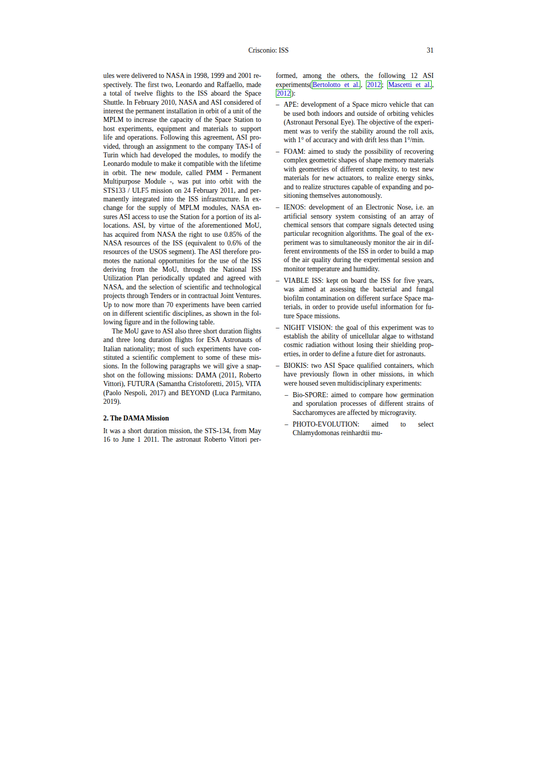Crisconio: ISS
31
ules were delivered to NASA in 1998, 1999 and 2001 respectively. The first two, Leonardo and Raffaello, made a total of twelve flights to the ISS aboard the Space Shuttle. In February 2010, NASA and ASI considered of interest the permanent installation in orbit of a unit of the MPLM to increase the capacity of the Space Station to host experiments, equipment and materials to support life and operations. Following this agreement, ASI provided, through an assignment to the company TAS-I of Turin which had developed the modules, to modify the Leonardo module to make it compatible with the lifetime in orbit. The new module, called PMM - Permanent Multipurpose Module -, was put into orbit with the STS133 / ULF5 mission on 24 February 2011, and permanently integrated into the ISS infrastructure. In exchange for the supply of MPLM modules, NASA ensures ASI access to use the Station for a portion of its allocations. ASI, by virtue of the aforementioned MoU, has acquired from NASA the right to use 0.85% of the NASA resources of the ISS (equivalent to 0.6% of the resources of the USOS segment). The ASI therefore promotes the national opportunities for the use of the ISS deriving from the MoU, through the National ISS Utilization Plan periodically updated and agreed with NASA, and the selection of scientific and technological projects through Tenders or in contractual Joint Ventures. Up to now more than 70 experiments have been carried on in different scientific disciplines, as shown in the following figure and in the following table.
The MoU gave to ASI also three short duration flights and three long duration flights for ESA Astronauts of Italian nationality; most of such experiments have constituted a scientific complement to some of these missions. In the following paragraphs we will give a snapshot on the following missions: DAMA (2011, Roberto Vittori), FUTURA (Samantha Cristoforetti, 2015), VITA (Paolo Nespoli, 2017) and BEYOND (Luca Parmitano, 2019).
2. The DAMA Mission
It was a short duration mission, the STS-134, from May 16 to June 1 2011. The astronaut Roberto Vittori performed, among the others, the following 12 ASI experiments(Bertolotto et al., 2012; Mascetti et al., 2012):
APE: development of a Space micro vehicle that can be used both indoors and outside of orbiting vehicles (Astronaut Personal Eye). The objective of the experiment was to verify the stability around the roll axis, with 1° of accuracy and with drift less than 1°/min.
FOAM: aimed to study the possibility of recovering complex geometric shapes of shape memory materials with geometries of different complexity, to test new materials for new actuators, to realize energy sinks, and to realize structures capable of expanding and positioning themselves autonomously.
IENOS: development of an Electronic Nose, i.e. an artificial sensory system consisting of an array of chemical sensors that compare signals detected using particular recognition algorithms. The goal of the experiment was to simultaneously monitor the air in different environments of the ISS in order to build a map of the air quality during the experimental session and monitor temperature and humidity.
VIABLE ISS: kept on board the ISS for five years, was aimed at assessing the bacterial and fungal biofilm contamination on different surface Space materials, in order to provide useful information for future Space missions.
NIGHT VISION: the goal of this experiment was to establish the ability of unicellular algae to withstand cosmic radiation without losing their shielding properties, in order to define a future diet for astronauts.
BIOKIS: two ASI Space qualified containers, which have previously flown in other missions, in which were housed seven multidisciplinary experiments:
Bio-SPORE: aimed to compare how germination and sporulation processes of different strains of Saccharomyces are affected by microgravity.
PHOTO-EVOLUTION: aimed to select Chlamydomonas reinhardtii mu-